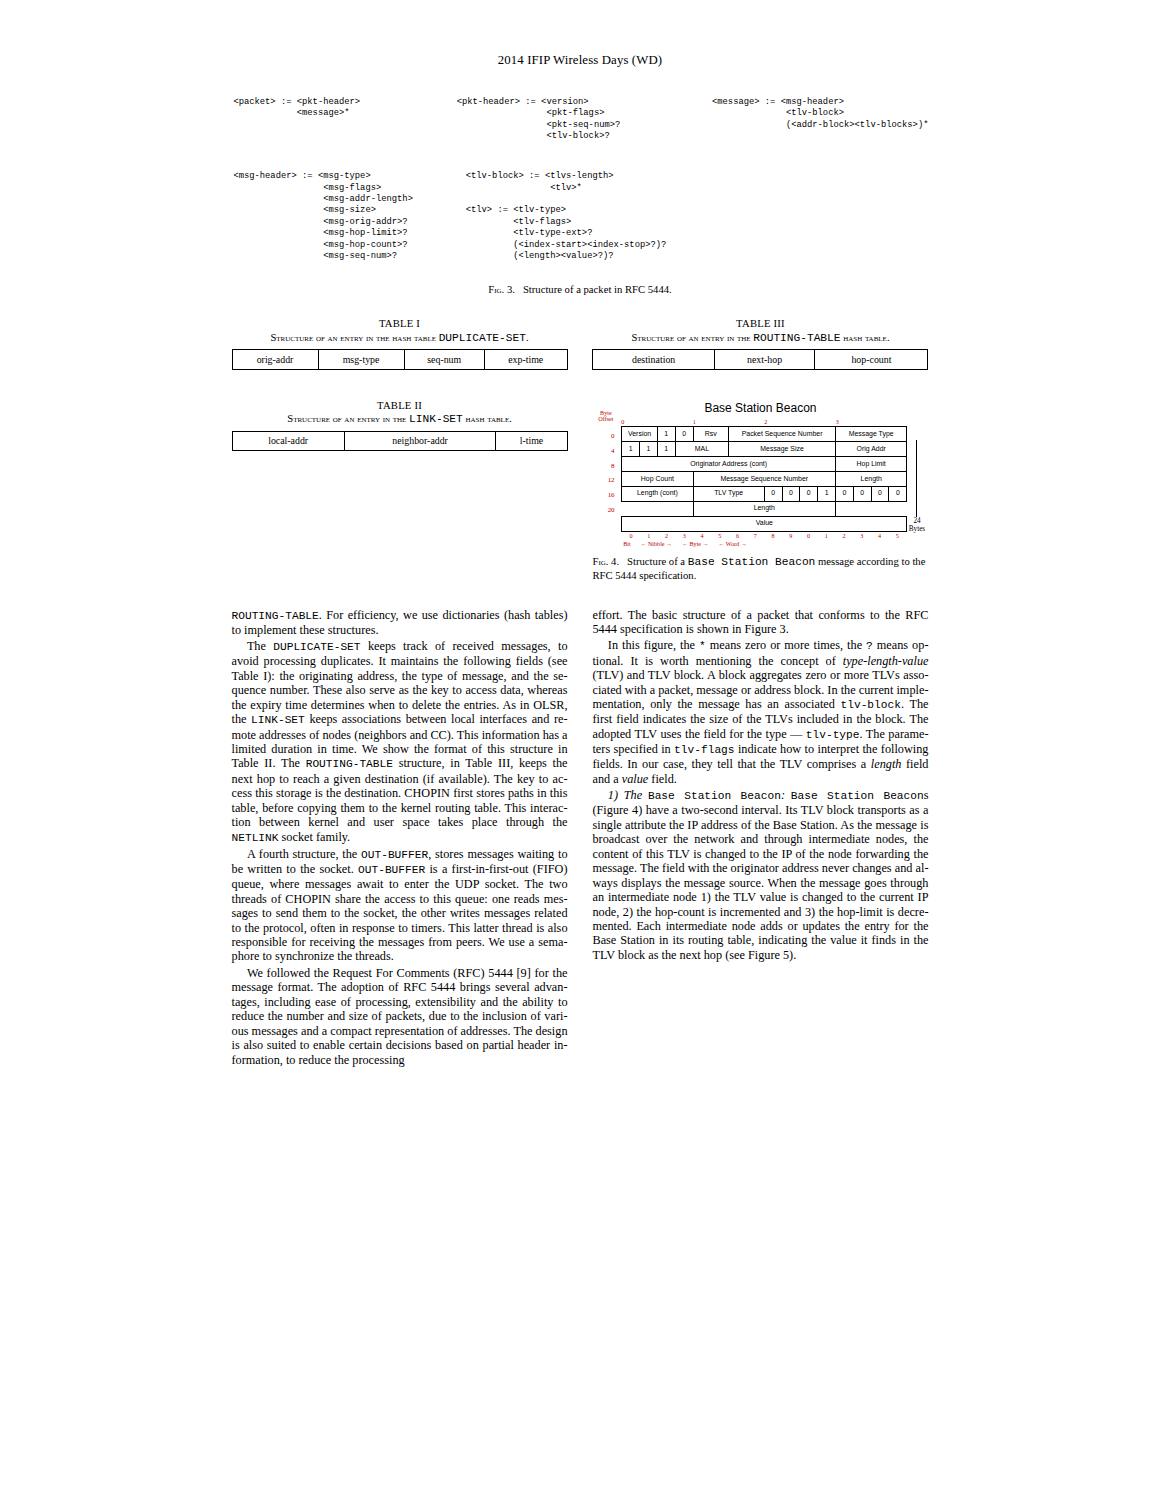2014 IFIP Wireless Days (WD)
<packet> := <pkt-header> <message>*
<pkt-header> := <version> <pkt-flags> <pkt-seq-num>? <tlv-block>?
<message> := <msg-header> <tlv-block> (<addr-block><tlv-blocks>)*
<msg-header> := <msg-type> <msg-flags> <msg-addr-length> <msg-size> <msg-orig-addr>? <msg-hop-limit>? <msg-hop-count>? <msg-seq-num>?
<tlv-block> := <tlvs-length> <tlv>* <tlv> := <tlv-type> <tlv-flags> <tlv-type-ext>? (<index-start><index-stop>?)? (<length><value>?)?
Fig. 3. Structure of a packet in RFC 5444.
TABLE I Structure of an entry in the hash table DUPLICATE-SET.
| orig-addr | msg-type | seq-num | exp-time |
TABLE II Structure of an entry in the LINK-SET hash table.
| local-addr | neighbor-addr | l-time |
TABLE III Structure of an entry in the ROUTING-TABLE hash table.
| destination | next-hop | hop-count |
Base Station Beacon
Byte
Offset
0
4
8
12
16
20
0123
| Version | 1 | 0 | Rsv | Packet Sequence Number | Message Type |
| 1 | 1 | 1 | MAL | Message Size | Orig Addr |
| Originator Address (cont) | Hop Limit |
| Hop Count | Message Sequence Number | Length |
| Length (cont) | TLV Type | 0 | 0 | 0 | 1 | 0 | 0 | 0 | 0 |
| | Length | |
| Value |
0123 4567 8901 2345
24
Bytes
Bit ← Nibble → ← Byte → ← Word →
Fig. 4. Structure of a Base Station Beacon message according to the RFC 5444 specification.
ROUTING-TABLE. For efficiency, we use dictionaries (hash tables) to implement these structures.
The DUPLICATE-SET keeps track of received messages, to avoid processing duplicates. It maintains the following fields (see Table I): the originating address, the type of message, and the sequence number. These also serve as the key to access data, whereas the expiry time determines when to delete the entries. As in OLSR, the LINK-SET keeps associations between local interfaces and remote addresses of nodes (neighbors and CC). This information has a limited duration in time. We show the format of this structure in Table II. The ROUTING-TABLE structure, in Table III, keeps the next hop to reach a given destination (if available). The key to access this storage is the destination. CHOPIN first stores paths in this table, before copying them to the kernel routing table. This interaction between kernel and user space takes place through the NETLINK socket family.
A fourth structure, the OUT-BUFFER, stores messages waiting to be written to the socket. OUT-BUFFER is a first-in-first-out (FIFO) queue, where messages await to enter the UDP socket. The two threads of CHOPIN share the access to this queue: one reads messages to send them to the socket, the other writes messages related to the protocol, often in response to timers. This latter thread is also responsible for receiving the messages from peers. We use a semaphore to synchronize the threads.
We followed the Request For Comments (RFC) 5444 [9] for the message format. The adoption of RFC 5444 brings several advantages, including ease of processing, extensibility and the ability to reduce the number and size of packets, due to the inclusion of various messages and a compact representation of addresses. The design is also suited to enable certain decisions based on partial header information, to reduce the processing
effort. The basic structure of a packet that conforms to the RFC 5444 specification is shown in Figure 3.
In this figure, the * means zero or more times, the ? means optional. It is worth mentioning the concept of type-length-value (TLV) and TLV block. A block aggregates zero or more TLVs associated with a packet, message or address block. In the current implementation, only the message has an associated tlv-block. The first field indicates the size of the TLVs included in the block. The adopted TLV uses the field for the type — tlv-type. The parameters specified in tlv-flags indicate how to interpret the following fields. In our case, they tell that the TLV comprises a length field and a value field.
1) The Base Station Beacon: Base Station Beacons (Figure 4) have a two-second interval. Its TLV block transports as a single attribute the IP address of the Base Station. As the message is broadcast over the network and through intermediate nodes, the content of this TLV is changed to the IP of the node forwarding the message. The field with the originator address never changes and always displays the message source. When the message goes through an intermediate node 1) the TLV value is changed to the current IP node, 2) the hop-count is incremented and 3) the hop-limit is decremented. Each intermediate node adds or updates the entry for the Base Station in its routing table, indicating the value it finds in the TLV block as the next hop (see Figure 5).